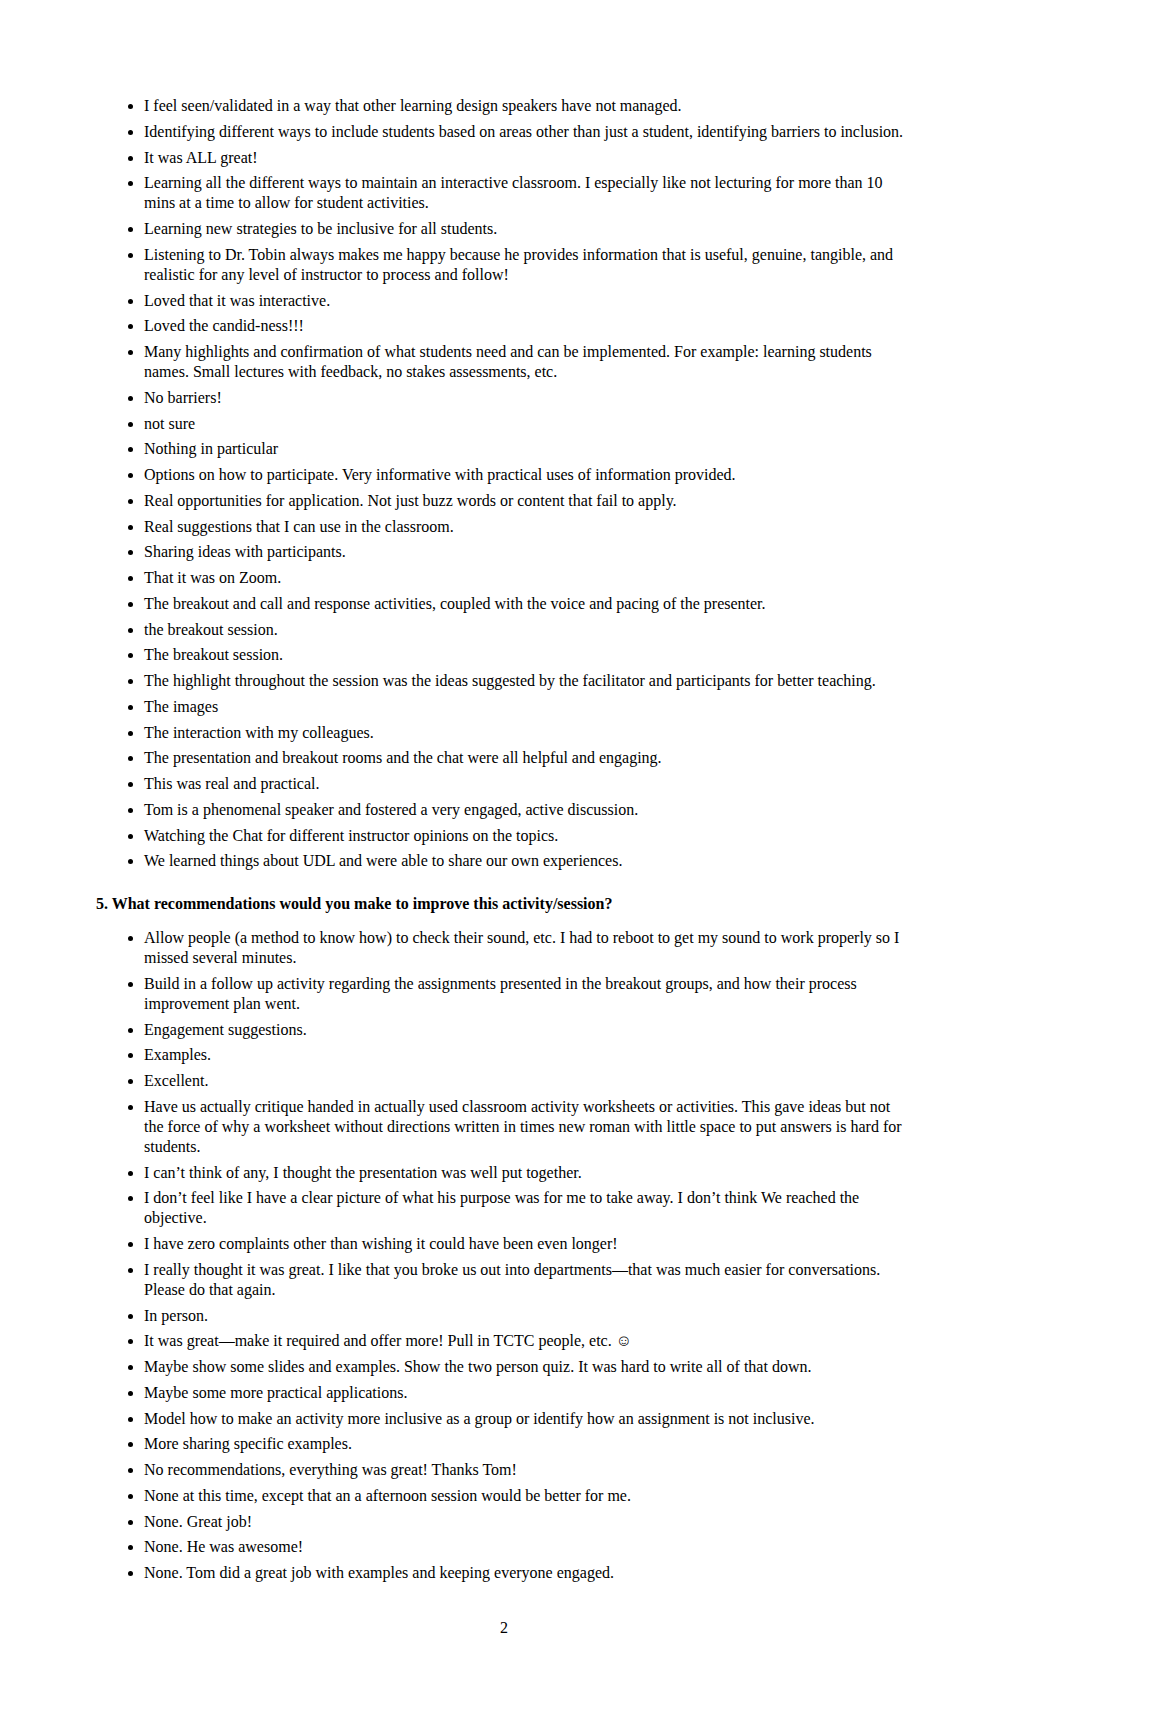I feel seen/validated in a way that other learning design speakers have not managed.
Identifying different ways to include students based on areas other than just a student, identifying barriers to inclusion.
It was ALL great!
Learning all the different ways to maintain an interactive classroom. I especially like not lecturing for more than 10 mins at a time to allow for student activities.
Learning new strategies to be inclusive for all students.
Listening to Dr. Tobin always makes me happy because he provides information that is useful, genuine, tangible, and realistic for any level of instructor to process and follow!
Loved that it was interactive.
Loved the candid-ness!!!
Many highlights and confirmation of what students need and can be implemented. For example: learning students names. Small lectures with feedback, no stakes assessments, etc.
No barriers!
not sure
Nothing in particular
Options on how to participate. Very informative with practical uses of information provided.
Real opportunities for application. Not just buzz words or content that fail to apply.
Real suggestions that I can use in the classroom.
Sharing ideas with participants.
That it was on Zoom.
The breakout and call and response activities, coupled with the voice and pacing of the presenter.
the breakout session.
The breakout session.
The highlight throughout the session was the ideas suggested by the facilitator and participants for better teaching.
The images
The interaction with my colleagues.
The presentation and breakout rooms and the chat were all helpful and engaging.
This was real and practical.
Tom is a phenomenal speaker and fostered a very engaged, active discussion.
Watching the Chat for different instructor opinions on the topics.
We learned things about UDL and were able to share our own experiences.
5. What recommendations would you make to improve this activity/session?
Allow people (a method to know how) to check their sound, etc. I had to reboot to get my sound to work properly so I missed several minutes.
Build in a follow up activity regarding the assignments presented in the breakout groups, and how their process improvement plan went.
Engagement suggestions.
Examples.
Excellent.
Have us actually critique handed in actually used classroom activity worksheets or activities. This gave ideas but not the force of why a worksheet without directions written in times new roman with little space to put answers is hard for students.
I can’t think of any, I thought the presentation was well put together.
I don’t feel like I have a clear picture of what his purpose was for me to take away. I don’t think We reached the objective.
I have zero complaints other than wishing it could have been even longer!
I really thought it was great. I like that you broke us out into departments—that was much easier for conversations. Please do that again.
In person.
It was great—make it required and offer more! Pull in TCTC people, etc. ☺
Maybe show some slides and examples. Show the two person quiz. It was hard to write all of that down.
Maybe some more practical applications.
Model how to make an activity more inclusive as a group or identify how an assignment is not inclusive.
More sharing specific examples.
No recommendations, everything was great! Thanks Tom!
None at this time, except that an a afternoon session would be better for me.
None. Great job!
None. He was awesome!
None. Tom did a great job with examples and keeping everyone engaged.
2